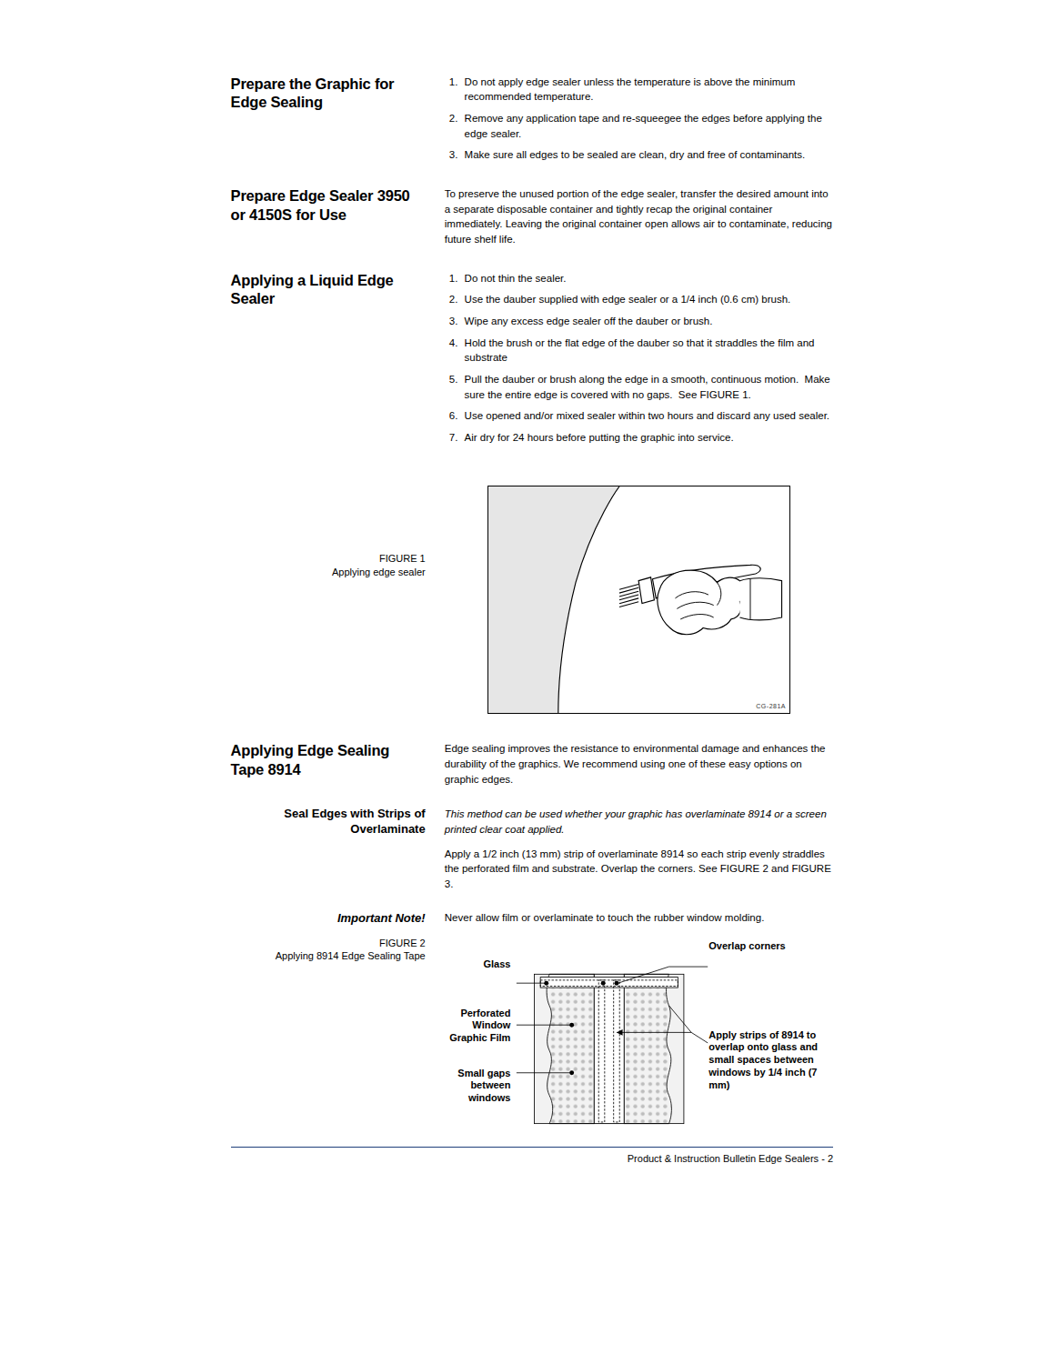Prepare the Graphic for Edge Sealing
Do not apply edge sealer unless the temperature is above the minimum recommended temperature.
Remove any application tape and re-squeegee the edges before applying the edge sealer.
Make sure all edges to be sealed are clean, dry and free of contaminants.
Prepare Edge Sealer 3950 or 4150S for Use
To preserve the unused portion of the edge sealer, transfer the desired amount into a separate disposable container and tightly recap the original container immediately. Leaving the original container open allows air to contaminate, reducing future shelf life.
Applying a Liquid Edge Sealer
Do not thin the sealer.
Use the dauber supplied with edge sealer or a 1/4 inch (0.6 cm) brush.
Wipe any excess edge sealer off the dauber or brush.
Hold the brush or the flat edge of the dauber so that it straddles the film and substrate
Pull the dauber or brush along the edge in a smooth, continuous motion. Make sure the entire edge is covered with no gaps. See FIGURE 1.
Use opened and/or mixed sealer within two hours and discard any used sealer.
Air dry for 24 hours before putting the graphic into service.
FIGURE 1
Applying edge sealer
CG-281A
Applying Edge Sealing Tape 8914
Edge sealing improves the resistance to environmental damage and enhances the durability of the graphics. We recommend using one of these easy options on graphic edges.
Seal Edges with Strips of Overlaminate
This method can be used whether your graphic has overlaminate 8914 or a screen printed clear coat applied.
Apply a 1/2 inch (13 mm) strip of overlaminate 8914 so each strip evenly straddles the perforated film and substrate. Overlap the corners. See FIGURE 2 and FIGURE 3.
Important Note!
Never allow film or overlaminate to touch the rubber window molding.
FIGURE 2
Applying 8914 Edge Sealing Tape
Overlap corners
Glass
Perforated Window
Graphic Film
Small gaps
between windows
Apply strips of 8914 to overlap onto glass and small spaces between windows by 1/4 inch (7 mm)
Product & Instruction Bulletin Edge Sealers - 2